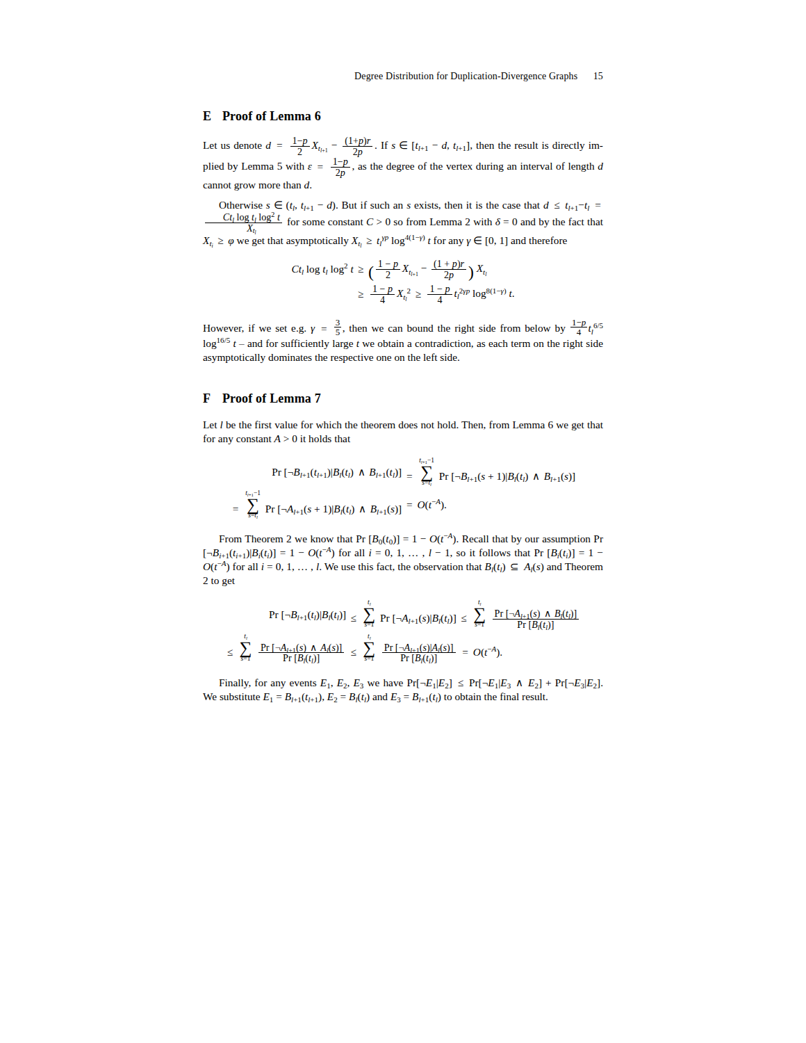Degree Distribution for Duplication-Divergence Graphs15
EProof of Lemma 6
Let us denote d = 1−p 2 Xtl+1 − (1+p)r 2p. If s ∈ [tl+1 − d, tl+1], then the result is directly implied by Lemma 5 with ε = 1−p 2p, as the degree of the vertex during an interval of length d cannot grow more than d.
Otherwise s ∈ (tl, tl+1 − d). But if such an s exists, then it is the case that d ≤ tl+1−tl = Ctl log tl log2 t Xtl for some constant C > 0 so from Lemma 2 with δ = 0 and by the fact that Xti ≥ φ we get that asymptotically Xtl ≥ tlγp log4(1−γ) t for any γ ∈ [0, 1] and therefore
Ctl log tl log2 t
≥ (1 − p 2 Xtl+1 − (1 + p)r 2p) Xtl
≥ 1 − p 4 Xtl2 ≥ 1 − p 4 tl2γp log8(1−γ) t.
However, if we set e.g. γ = 35, then we can bound the right side from below by 1−p 4 tl6/5 log16/5 t – and for sufficiently large t we obtain a contradiction, as each term on the right side asymptotically dominates the respective one on the left side.
FProof of Lemma 7
Let l be the first value for which the theorem does not hold. Then, from Lemma 6 we get that for any constant A > 0 it holds that
Pr [¬Bl+1(tl+1)|Bl(tl) ∧ Bl+1(tl)]
= tl+1−1∑s=tl Pr [¬Bl+1(s + 1)|Bl(tl) ∧ Bl+1(s)]
= tl+1−1∑s=tl Pr [¬Al+1(s + 1)|Bl(tl) ∧ Bl+1(s)]
= O(t−A).
From Theorem 2 we know that Pr [B0(t0)] = 1 − O(t−A). Recall that by our assumption Pr [¬Bi+1(ti+1)|Bi(ti)] = 1 − O(t−A) for all i = 0, 1, … , l − 1, so it follows that Pr [Bi(ti)] = 1 − O(t−A) for all i = 0, 1, … , l. We use this fact, the observation that Bl(tl) ⊆ Al(s) and Theorem 2 to get
Pr [¬Bl+1(tl)|Bl(tl)]
≤ tl∑s=1 Pr [¬Al+1(s)|Bl(tl)] ≤ tl∑s=1 Pr [¬Al+1(s) ∧ Bl(tl)] Pr [Bl(tl)]
≤ tl∑s=1 Pr [¬Al+1(s) ∧ Al(s)] Pr [Bl(tl)]
≤ tl∑s=1 Pr [¬Al+1(s)|Al(s)] Pr [Bl(tl)] = O(t−A).
Finally, for any events E1, E2, E3 we have Pr[¬E1|E2] ≤ Pr[¬E1|E3 ∧ E2] + Pr[¬E3|E2]. We substitute E1 = Bl+1(tl+1), E2 = Bl(tl) and E3 = Bl+1(tl) to obtain the final result.